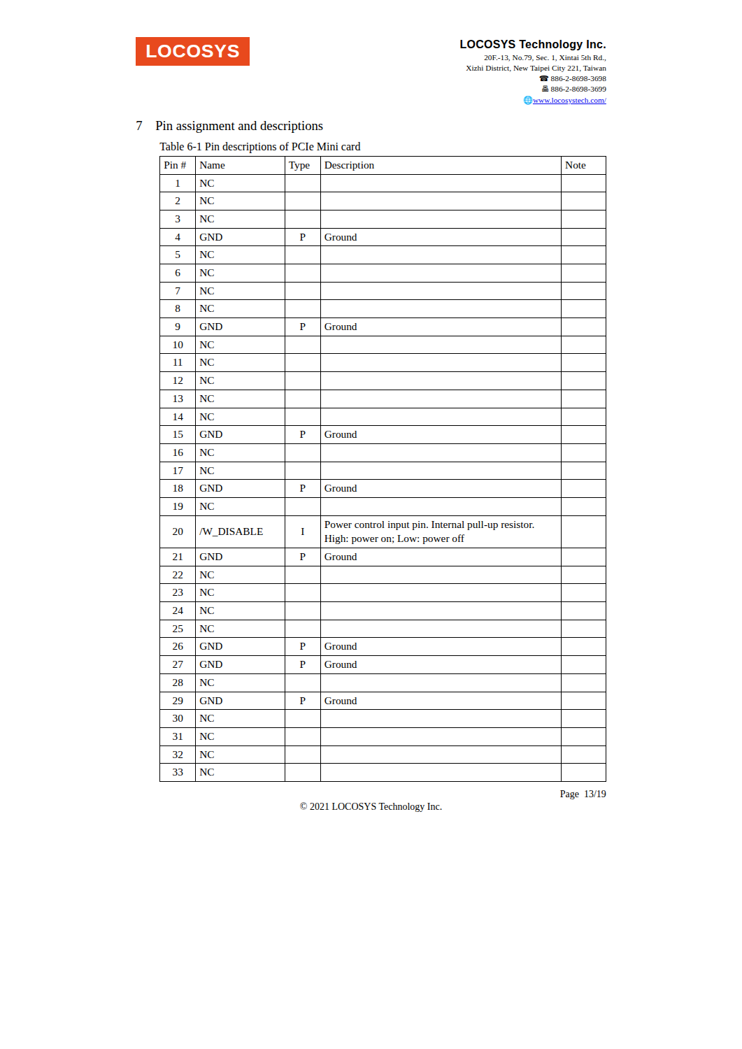LOCOSYS
LOCOSYS Technology Inc.
20F.-13, No.79, Sec. 1, Xintai 5th Rd.,
Xizhi District, New Taipei City 221, Taiwan
☎ 886-2-8698-3698
🖶 886-2-8698-3699
🌐www.locosystech.com/
7 Pin assignment and descriptions
Table 6-1 Pin descriptions of PCIe Mini card
| Pin # | Name | Type | Description | Note |
| --- | --- | --- | --- | --- |
| 1 | NC | | | |
| 2 | NC | | | |
| 3 | NC | | | |
| 4 | GND | P | Ground | |
| 5 | NC | | | |
| 6 | NC | | | |
| 7 | NC | | | |
| 8 | NC | | | |
| 9 | GND | P | Ground | |
| 10 | NC | | | |
| 11 | NC | | | |
| 12 | NC | | | |
| 13 | NC | | | |
| 14 | NC | | | |
| 15 | GND | P | Ground | |
| 16 | NC | | | |
| 17 | NC | | | |
| 18 | GND | P | Ground | |
| 19 | NC | | | |
| 20 | /W_DISABLE | I | Power control input pin. Internal pull-up resistor. High: power on; Low: power off | |
| 21 | GND | P | Ground | |
| 22 | NC | | | |
| 23 | NC | | | |
| 24 | NC | | | |
| 25 | NC | | | |
| 26 | GND | P | Ground | |
| 27 | GND | P | Ground | |
| 28 | NC | | | |
| 29 | GND | P | Ground | |
| 30 | NC | | | |
| 31 | NC | | | |
| 32 | NC | | | |
| 33 | NC | | | |
Page 13/19
© 2021 LOCOSYS Technology Inc.